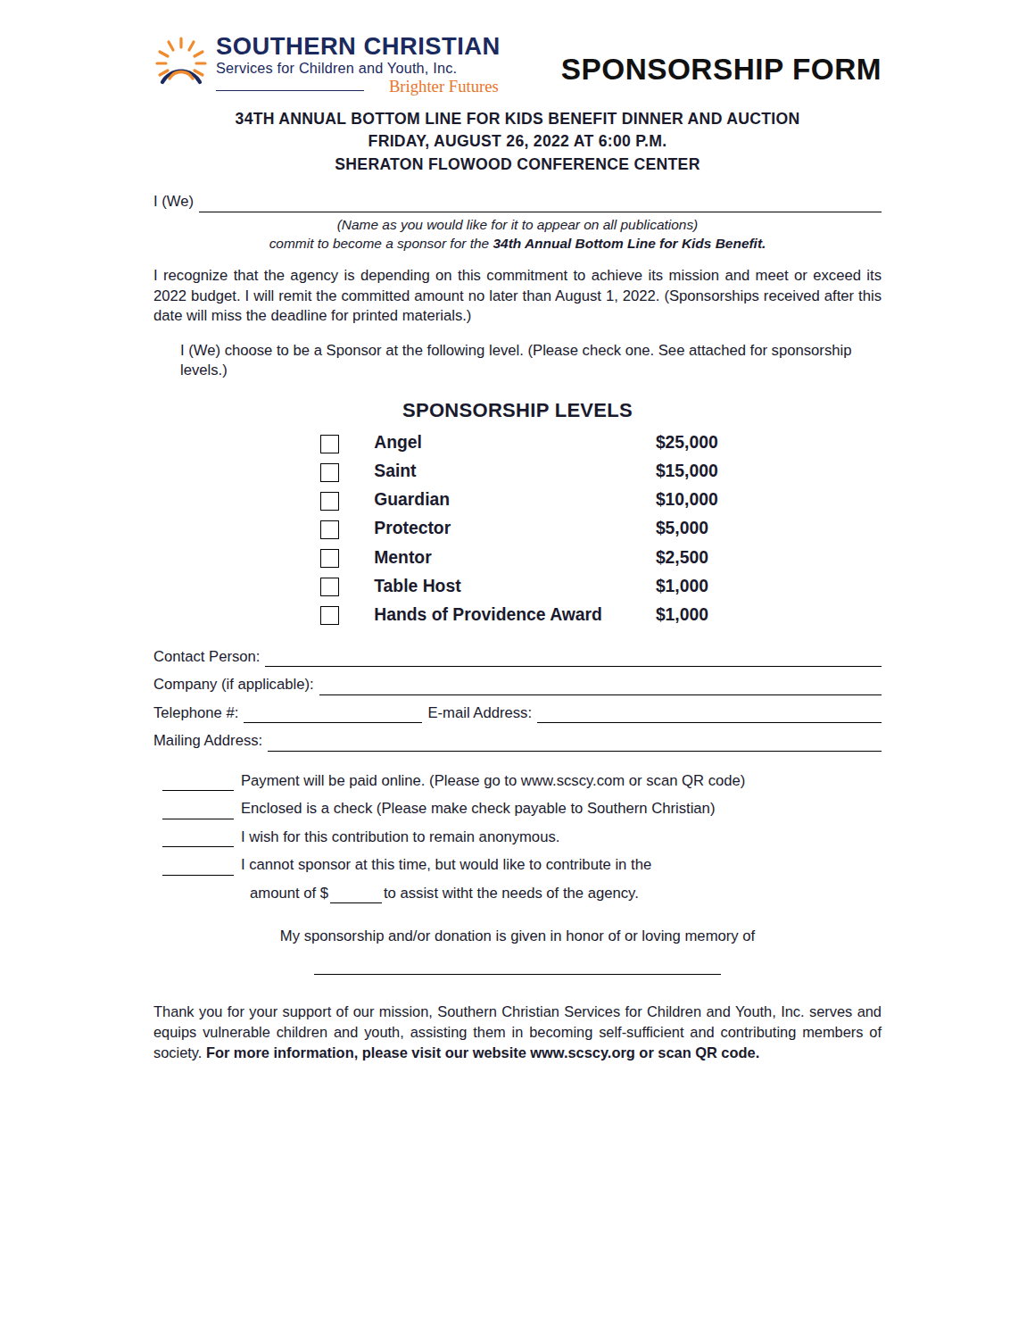SOUTHERN CHRISTIAN
Services for Children and Youth, Inc.
Brighter Futures
SPONSORSHIP FORM
34TH ANNUAL BOTTOM LINE FOR KIDS BENEFIT DINNER AND AUCTION
FRIDAY, AUGUST 26, 2022 AT 6:00 P.M.
SHERATON FLOWOOD CONFERENCE CENTER
I (We)
(Name as you would like for it to appear on all publications)
commit to become a sponsor for the 34th Annual Bottom Line for Kids Benefit.
I recognize that the agency is depending on this commitment to achieve its mission and meet or exceed its 2022 budget. I will remit the committed amount no later than August 1, 2022. (Sponsorships received after this date will miss the deadline for printed materials.)
I (We) choose to be a Sponsor at the following level. (Please check one. See attached for sponsorship levels.)
SPONSORSHIP LEVELS
| | Angel | $25,000 |
| | Saint | $15,000 |
| | Guardian | $10,000 |
| | Protector | $5,000 |
| | Mentor | $2,500 |
| | Table Host | $1,000 |
| | Hands of Providence Award | $1,000 |
Contact Person:
Company (if applicable):
Telephone #: E-mail Address:
Mailing Address:
Payment will be paid online. (Please go to www.scscy.com or scan QR code)
Enclosed is a check (Please make check payable to Southern Christian)
I wish for this contribution to remain anonymous.
I cannot sponsor at this time, but would like to contribute in the
amount of $ to assist witht the needs of the agency.
My sponsorship and/or donation is given in honor of or loving memory of
Thank you for your support of our mission, Southern Christian Services for Children and Youth, Inc. serves and equips vulnerable children and youth, assisting them in becoming self-sufficient and contributing members of society. For more information, please visit our website www.scscy.org or scan QR code.